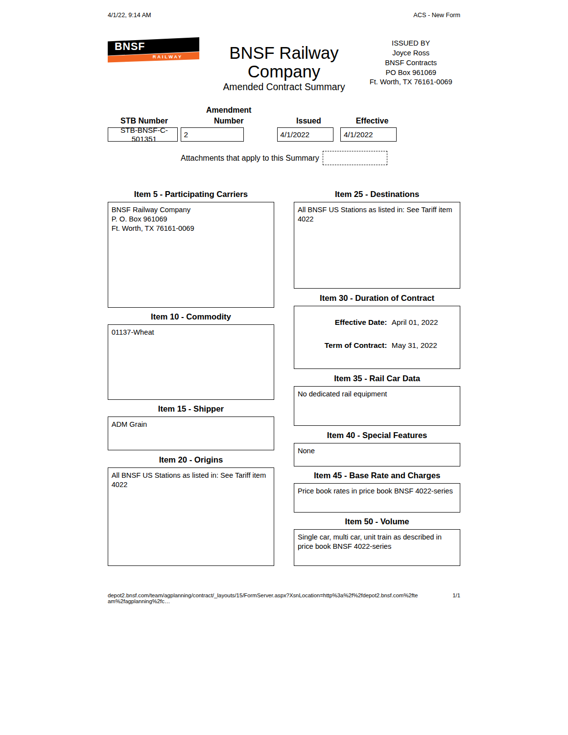4/1/22, 9:14 AM ACS - New Form
BNSF RAILWAY
BNSF Railway Company
Amended Contract Summary
ISSUED BY
Joyce Ross
BNSF Contracts
PO Box 961069
Ft. Worth, TX 76161-0069
Amendment
STB Number
Number
Issued
Effective
STB-BNSF-C-501351
2
4/1/2022
4/1/2022
Attachments that apply to this Summary
Item 5 - Participating Carriers
BNSF Railway Company
P. O. Box 961069
Ft. Worth, TX 76161-0069
Item 10 - Commodity
01137-Wheat
Item 15 - Shipper
ADM Grain
Item 20 - Origins
All BNSF US Stations as listed in: See Tariff item 4022
Item 25 - Destinations
All BNSF US Stations as listed in: See Tariff item 4022
Item 30 - Duration of Contract
Effective Date: April 01, 2022
Term of Contract: May 31, 2022
Item 35 - Rail Car Data
No dedicated rail equipment
Item 40 - Special Features
None
Item 45 - Base Rate and Charges
Price book rates in price book BNSF 4022-series
Item 50 - Volume
Single car, multi car, unit train as described in price book BNSF 4022-series
depot2.bnsf.com/team/agplanning/contract/_layouts/15/FormServer.aspx?XsnLocation=http%3a%2f%2fdepot2.bnsf.com%2fteam%2fagplanning%2fc… 1/1